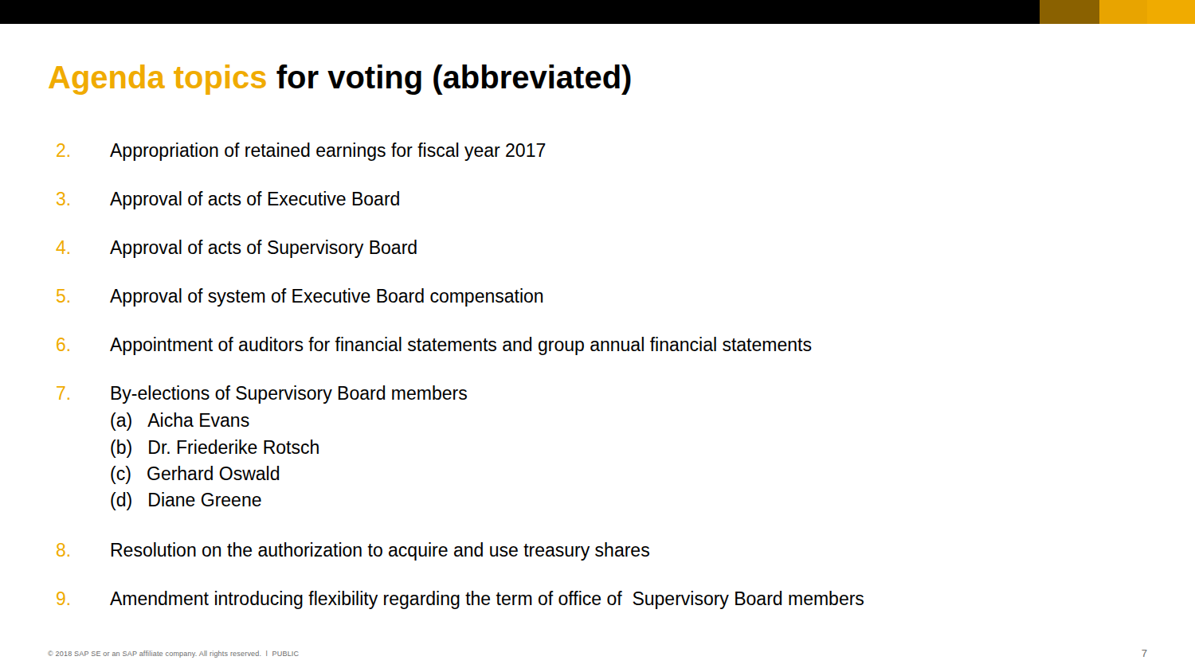Agenda topics for voting (abbreviated)
2. Appropriation of retained earnings for fiscal year 2017
3. Approval of acts of Executive Board
4. Approval of acts of Supervisory Board
5. Approval of system of Executive Board compensation
6. Appointment of auditors for financial statements and group annual financial statements
7. By-elections of Supervisory Board members
(a) Aicha Evans
(b) Dr. Friederike Rotsch
(c) Gerhard Oswald
(d) Diane Greene
8. Resolution on the authorization to acquire and use treasury shares
9. Amendment introducing flexibility regarding the term of office of Supervisory Board members
© 2018 SAP SE or an SAP affiliate company. All rights reserved. ǀ PUBLIC
7